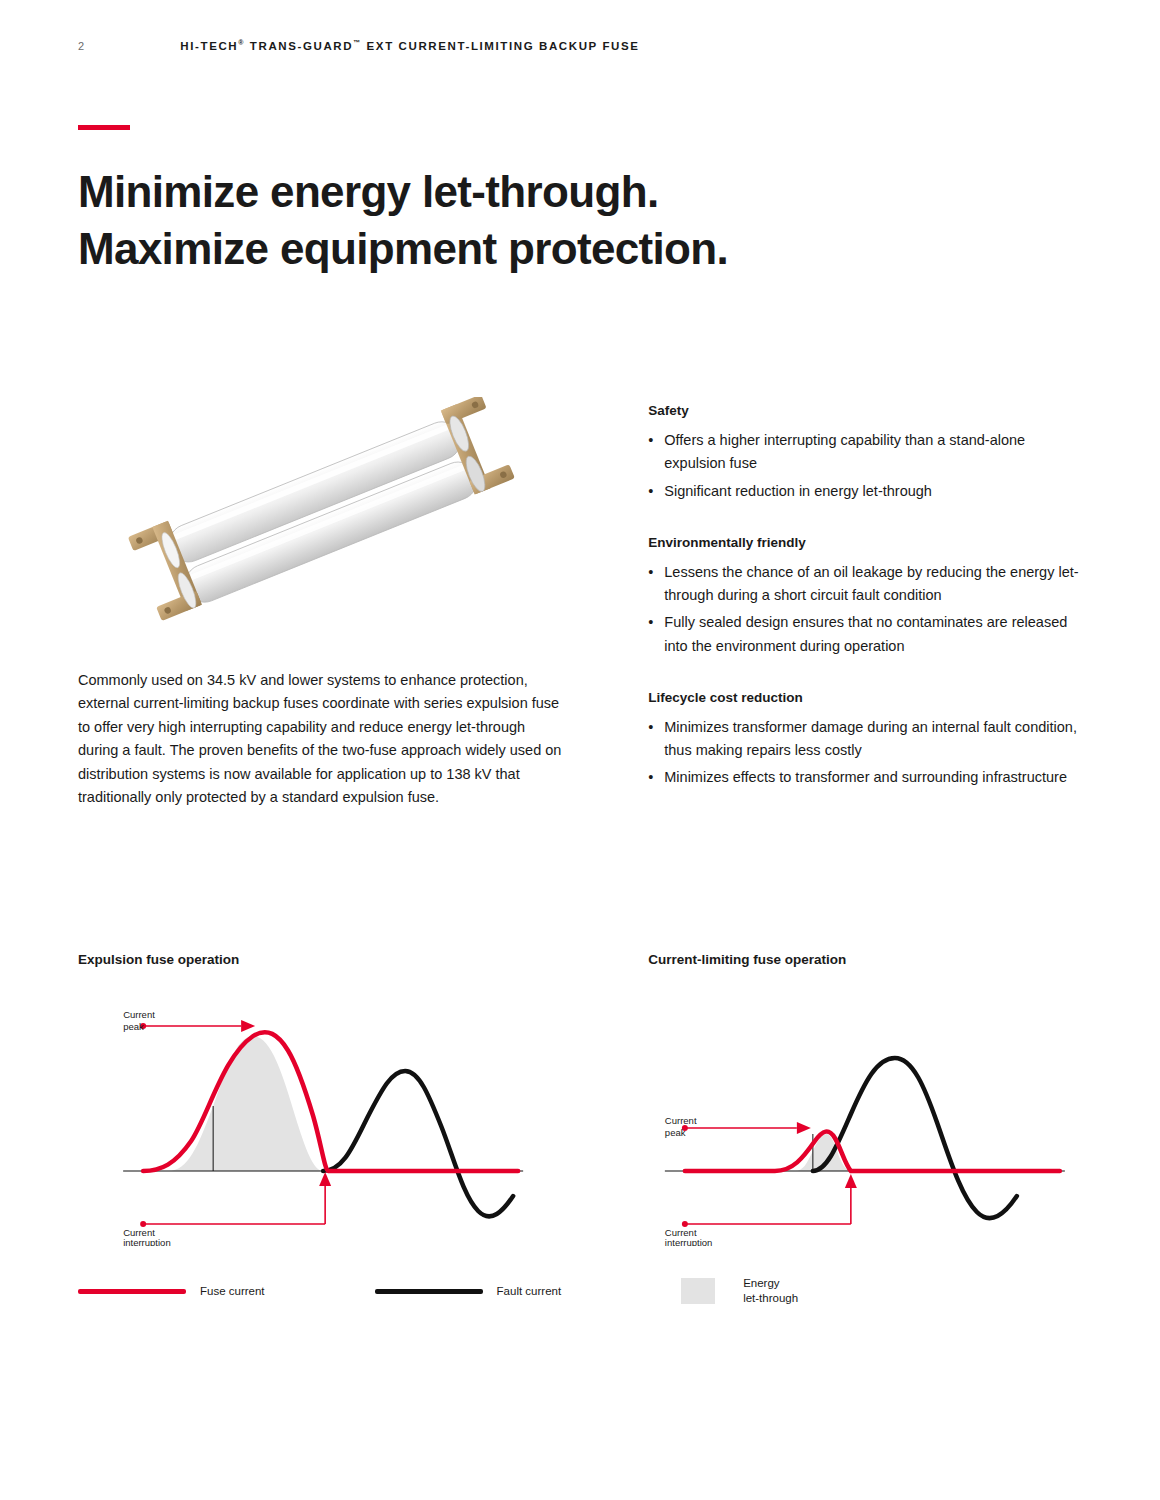2
Hi-Tech® Trans-Guard™ EXT Current-Limiting Backup Fuse
Minimize energy let-through.
Maximize equipment protection.
Commonly used on 34.5 kV and lower systems to enhance protection, external current-limiting backup fuses coordinate with series expulsion fuse to offer very high interrupting capability and reduce energy let-through during a fault. The proven benefits of the two-fuse approach widely used on distribution systems is now available for application up to 138 kV that traditionally only protected by a standard expulsion fuse.
Safety
Offers a higher interrupting capability than a stand-alone expulsion fuse
Significant reduction in energy let-through
Environmentally friendly
Lessens the chance of an oil leakage by reducing the energy let-through during a short circuit fault condition
Fully sealed design ensures that no contaminates are released into the environment during operation
Lifecycle cost reduction
Minimizes transformer damage during an internal fault condition, thus making repairs less costly
Minimizes effects to transformer and surrounding infrastructure
Expulsion fuse operation
Current peak Current interruption
Current-limiting fuse operation
Current peak Current interruption
Fuse current
Fault current
Energy
let-through